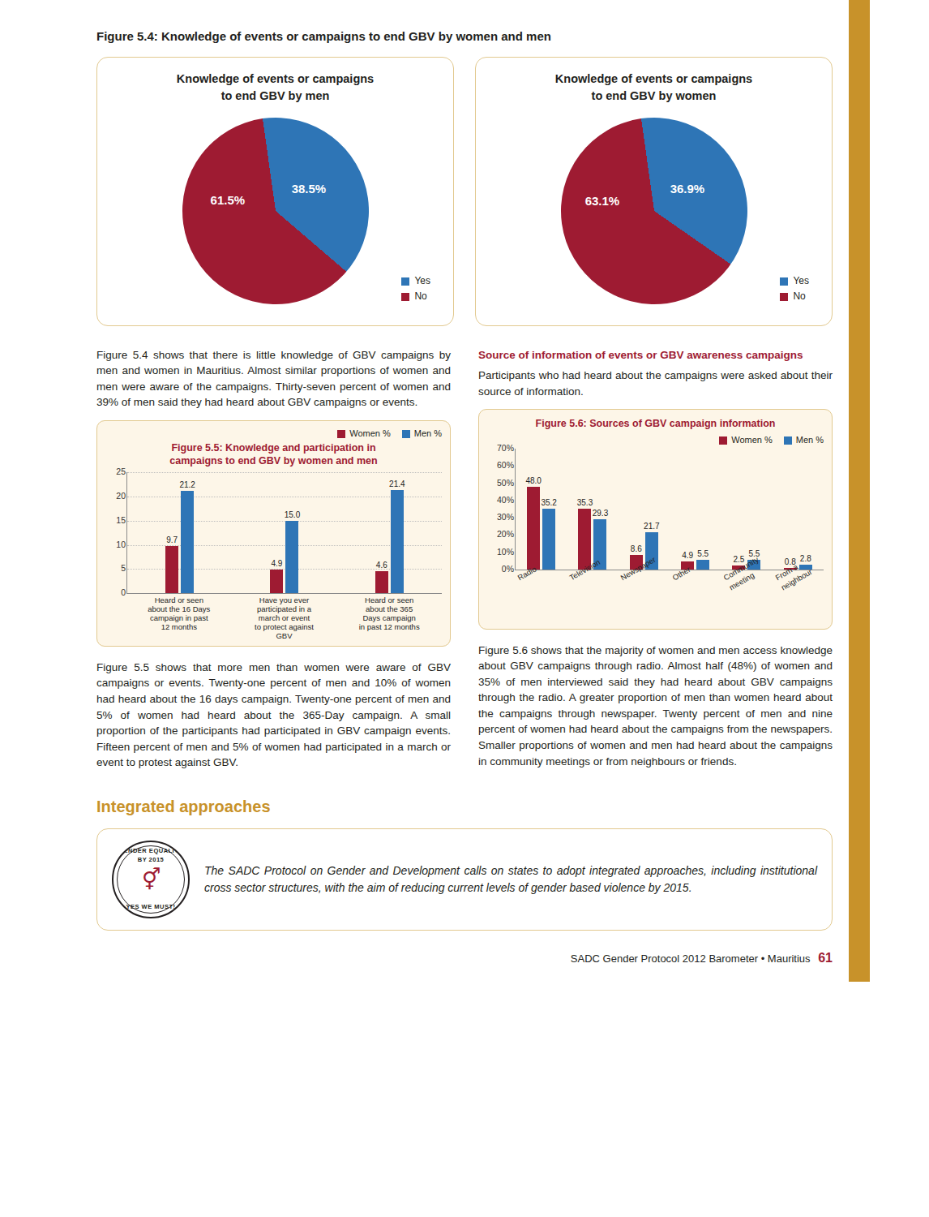Figure 5.4: Knowledge of events or campaigns to end GBV by women and men
Knowledge of events or campaigns
to end GBV by men
38.5% 61.5%
Yes
No
Knowledge of events or campaigns
to end GBV by women
36.9% 63.1%
Yes
No
Figure 5.4 shows that there is little knowledge of GBV campaigns by men and women in Mauritius. Almost similar proportions of women and men were aware of the campaigns. Thirty-seven percent of women and 39% of men said they had heard about GBV campaigns or events.
Women % Men %
Figure 5.5: Knowledge and participation in
campaigns to end GBV by women and men
25
20
15
10
5
0
9.7
21.2
4.9
15.0
4.6
21.4
Heard or seen
about the 16 Days
campaign in past
12 months
Have you ever
participated in a
march or event
to protect against
GBV
Heard or seen
about the 365
Days campaign
in past 12 months
Figure 5.5 shows that more men than women were aware of GBV campaigns or events. Twenty-one percent of men and 10% of women had heard about the 16 days campaign. Twenty-one percent of men and 5% of women had heard about the 365-Day campaign. A small proportion of the participants had participated in GBV campaign events. Fifteen percent of men and 5% of women had participated in a march or event to protest against GBV.
Source of information of events or GBV awareness campaigns
Participants who had heard about the campaigns were asked about their source of information.
Figure 5.6: Sources of GBV campaign information
Women % Men %
70%
60%
50%
40%
30%
20%
10%
0%
48.0
35.2
35.3
29.3
8.6
21.7
4.9
5.5
2.5
5.5
0.8
2.8
Radio
Television
Newspaper
Other
Community
meeting
From a
neighbour
Figure 5.6 shows that the majority of women and men access knowledge about GBV campaigns through radio. Almost half (48%) of women and 35% of men interviewed said they had heard about GBV campaigns through the radio. A greater proportion of men than women heard about the campaigns through newspaper. Twenty percent of men and nine percent of women had heard about the campaigns from the newspapers. Smaller proportions of women and men had heard about the campaigns in community meetings or from neighbours or friends.
Integrated approaches
GENDER EQUALITY BY 2015
⚥
YES WE MUST!
The SADC Protocol on Gender and Development calls on states to adopt integrated approaches, including institutional cross sector structures, with the aim of reducing current levels of gender based violence by 2015.
SADC Gender Protocol 2012 Barometer • Mauritius 61